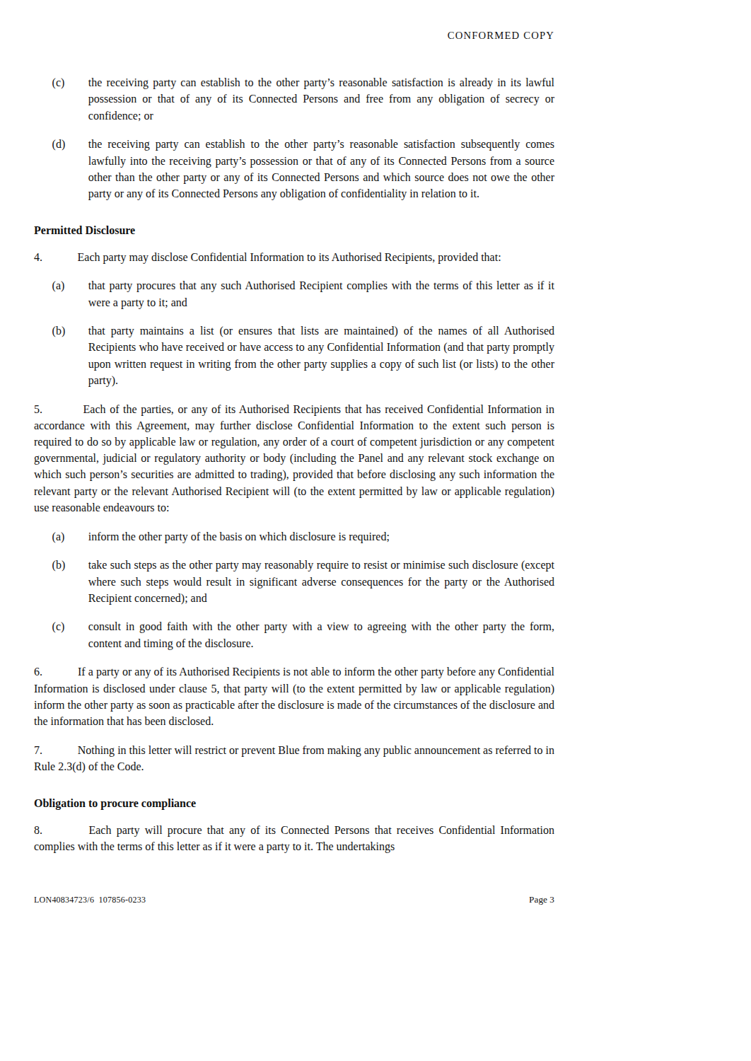CONFORMED COPY
(c)
the receiving party can establish to the other party’s reasonable satisfaction is already in its lawful possession or that of any of its Connected Persons and free from any obligation of secrecy or confidence; or
(d)
the receiving party can establish to the other party’s reasonable satisfaction subsequently comes lawfully into the receiving party’s possession or that of any of its Connected Persons from a source other than the other party or any of its Connected Persons and which source does not owe the other party or any of its Connected Persons any obligation of confidentiality in relation to it.
Permitted Disclosure
4. Each party may disclose Confidential Information to its Authorised Recipients, provided that:
(a)
that party procures that any such Authorised Recipient complies with the terms of this letter as if it were a party to it; and
(b)
that party maintains a list (or ensures that lists are maintained) of the names of all Authorised Recipients who have received or have access to any Confidential Information (and that party promptly upon written request in writing from the other party supplies a copy of such list (or lists) to the other party).
5. Each of the parties, or any of its Authorised Recipients that has received Confidential Information in accordance with this Agreement, may further disclose Confidential Information to the extent such person is required to do so by applicable law or regulation, any order of a court of competent jurisdiction or any competent governmental, judicial or regulatory authority or body (including the Panel and any relevant stock exchange on which such person’s securities are admitted to trading), provided that before disclosing any such information the relevant party or the relevant Authorised Recipient will (to the extent permitted by law or applicable regulation) use reasonable endeavours to:
(a)
inform the other party of the basis on which disclosure is required;
(b)
take such steps as the other party may reasonably require to resist or minimise such disclosure (except where such steps would result in significant adverse consequences for the party or the Authorised Recipient concerned); and
(c)
consult in good faith with the other party with a view to agreeing with the other party the form, content and timing of the disclosure.
6. If a party or any of its Authorised Recipients is not able to inform the other party before any Confidential Information is disclosed under clause 5, that party will (to the extent permitted by law or applicable regulation) inform the other party as soon as practicable after the disclosure is made of the circumstances of the disclosure and the information that has been disclosed.
7. Nothing in this letter will restrict or prevent Blue from making any public announcement as referred to in Rule 2.3(d) of the Code.
Obligation to procure compliance
8. Each party will procure that any of its Connected Persons that receives Confidential Information complies with the terms of this letter as if it were a party to it. The undertakings
LON40834723/6 107856-0233
Page 3